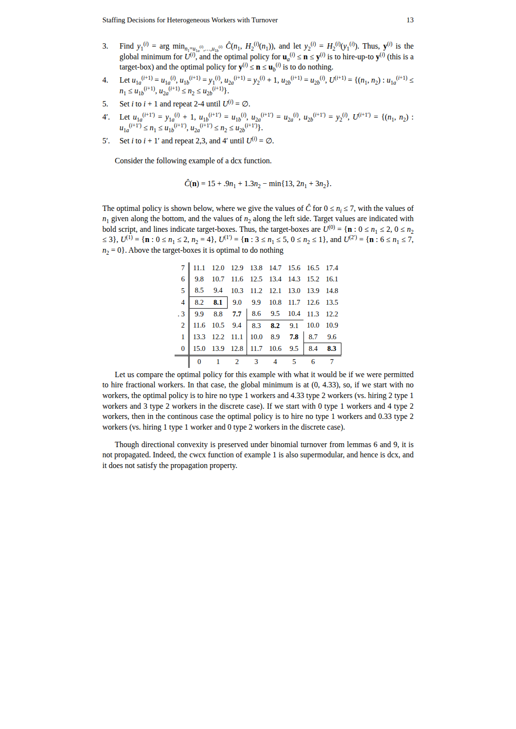Staffing Decisions for Heterogeneous Workers with Turnover 13
3. Find y1(i) = arg minn1=u1a(i),…,u1b(i) Ĉ(n1, H2(i)(n1)), and let y2(i) = H2(i)(y1(i)). Thus, y(i) is the global minimum for U(i), and the optimal policy for ua(i) ≤ n ≤ y(i) is to hire-up-to y(i) (this is a target-box) and the optimal policy for y(i) ≤ n ≤ ub(i) is to do nothing.
4. Let u1a(i+1) = u1a(i), u1b(i+1) = y1(i), u2a(i+1) = y2(i) + 1, u2b(i+1) = u2b(i), U(i+1) = {(n1, n2) : u1a(i+1) ≤ n1 ≤ u1b(i+1), u2a(i+1) ≤ n2 ≤ u2b(i+1)}.
5. Set i to i + 1 and repeat 2-4 until U(i) = ∅.
4′. Let u1a(i+1′) = y1a(i) + 1, u1b(i+1′) = u1b(i), u2a(i+1′) = u2a(i), u2b(i+1′) = y2(i), U(i+1′) = {(n1, n2) : u1a(i+1′) ≤ n1 ≤ u1b(i+1′), u2a(i+1′) ≤ n2 ≤ u2b(i+1′)}.
5′. Set i to i + 1′ and repeat 2,3, and 4′ until U(i) = ∅.
Consider the following example of a dcx function.
Ĉ(n) = 15 + .9n1 + 1.3n2 − min{13, 2n1 + 3n2}.
The optimal policy is shown below, where we give the values of Ĉ for 0 ≤ ni ≤ 7, with the values of n1 given along the bottom, and the values of n2 along the left side. Target values are indicated with bold script, and lines indicate target-boxes. Thus, the target-boxes are U(0) = {n : 0 ≤ n1 ≤ 2, 0 ≤ n2 ≤ 3}, U(1) = {n : 0 ≤ n1 ≤ 2, n2 = 4}, U(1′) = {n : 3 ≤ n1 ≤ 5, 0 ≤ n2 ≤ 1}, and U(2′) = {n : 6 ≤ n1 ≤ 7, n2 = 0}. Above the target-boxes it is optimal to do nothing
| 7 | 11.1 | 12.0 | 12.9 | 13.8 | 14.7 | 15.6 | 16.5 | 17.4 |
| 6 | 9.8 | 10.7 | 11.6 | 12.5 | 13.4 | 14.3 | 15.2 | 16.1 |
| 5 | 8.5 | 9.4 | 10.3 | 11.2 | 12.1 | 13.0 | 13.9 | 14.8 |
| 4 | 8.2 | 8.1 | 9.0 | 9.9 | 10.8 | 11.7 | 12.6 | 13.5 |
| . 3 | 9.9 | 8.8 | 7.7 | 8.6 | 9.5 | 10.4 | 11.3 | 12.2 |
| 2 | 11.6 | 10.5 | 9.4 | 8.3 | 8.2 | 9.1 | 10.0 | 10.9 |
| 1 | 13.3 | 12.2 | 11.1 | 10.0 | 8.9 | 7.8 | 8.7 | 9.6 |
| 0 | 15.0 | 13.9 | 12.8 | 11.7 | 10.6 | 9.5 | 8.4 | 8.3 |
| | 0 | 1 | 2 | 3 | 4 | 5 | 6 | 7 |
Let us compare the optimal policy for this example with what it would be if we were permitted to hire fractional workers. In that case, the global minimum is at (0, 4.33), so, if we start with no workers, the optimal policy is to hire no type 1 workers and 4.33 type 2 workers (vs. hiring 2 type 1 workers and 3 type 2 workers in the discrete case). If we start with 0 type 1 workers and 4 type 2 workers, then in the continous case the optimal policy is to hire no type 1 workers and 0.33 type 2 workers (vs. hiring 1 type 1 worker and 0 type 2 workers in the discrete case).
Though directional convexity is preserved under binomial turnover from lemmas 6 and 9, it is not propagated. Indeed, the cwcx function of example 1 is also supermodular, and hence is dcx, and it does not satisfy the propagation property.